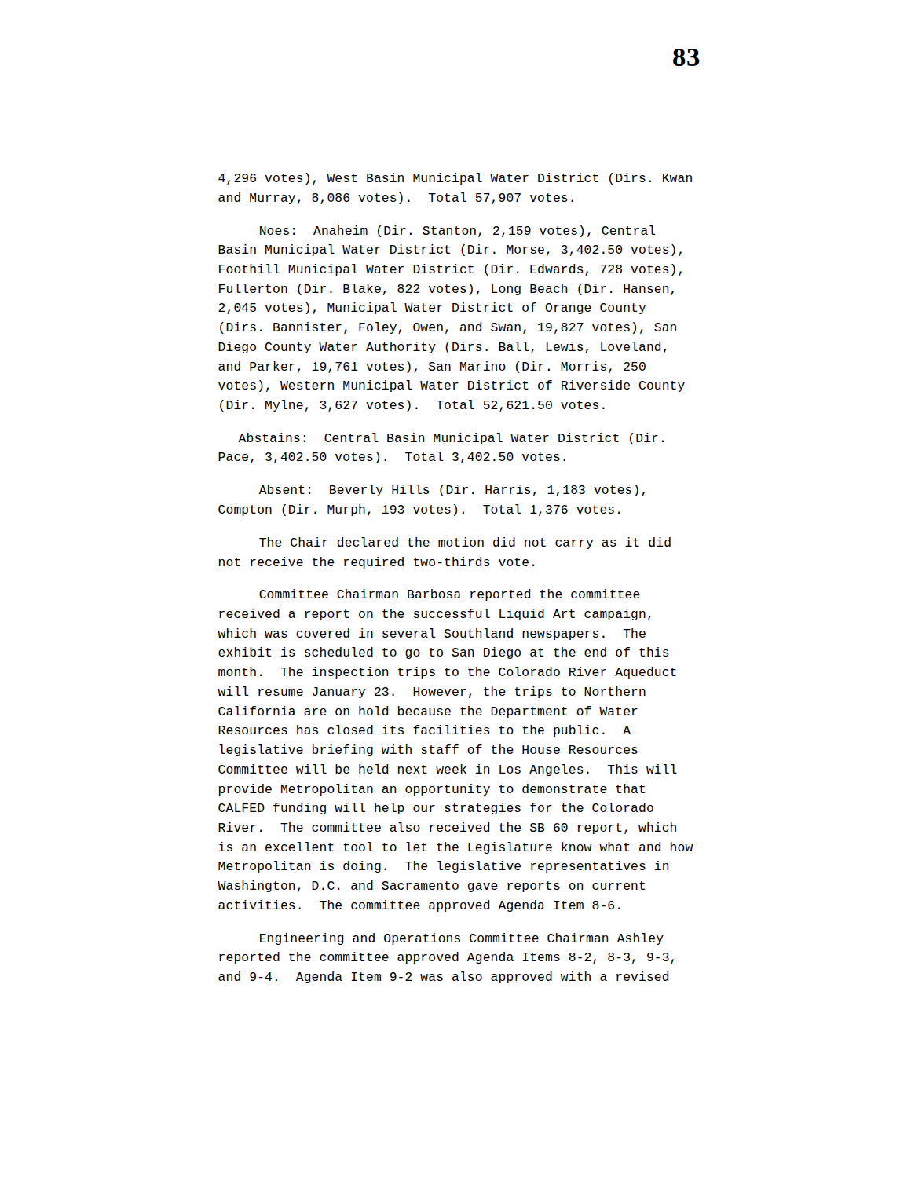83
4,296 votes), West Basin Municipal Water District (Dirs. Kwan and Murray, 8,086 votes). Total 57,907 votes.
Noes: Anaheim (Dir. Stanton, 2,159 votes), Central Basin Municipal Water District (Dir. Morse, 3,402.50 votes), Foothill Municipal Water District (Dir. Edwards, 728 votes), Fullerton (Dir. Blake, 822 votes), Long Beach (Dir. Hansen, 2,045 votes), Municipal Water District of Orange County (Dirs. Bannister, Foley, Owen, and Swan, 19,827 votes), San Diego County Water Authority (Dirs. Ball, Lewis, Loveland, and Parker, 19,761 votes), San Marino (Dir. Morris, 250 votes), Western Municipal Water District of Riverside County (Dir. Mylne, 3,627 votes). Total 52,621.50 votes.
Abstains: Central Basin Municipal Water District (Dir. Pace, 3,402.50 votes). Total 3,402.50 votes.
Absent: Beverly Hills (Dir. Harris, 1,183 votes), Compton (Dir. Murph, 193 votes). Total 1,376 votes.
The Chair declared the motion did not carry as it did not receive the required two-thirds vote.
Committee Chairman Barbosa reported the committee received a report on the successful Liquid Art campaign, which was covered in several Southland newspapers. The exhibit is scheduled to go to San Diego at the end of this month. The inspection trips to the Colorado River Aqueduct will resume January 23. However, the trips to Northern California are on hold because the Department of Water Resources has closed its facilities to the public. A legislative briefing with staff of the House Resources Committee will be held next week in Los Angeles. This will provide Metropolitan an opportunity to demonstrate that CALFED funding will help our strategies for the Colorado River. The committee also received the SB 60 report, which is an excellent tool to let the Legislature know what and how Metropolitan is doing. The legislative representatives in Washington, D.C. and Sacramento gave reports on current activities. The committee approved Agenda Item 8-6.
Engineering and Operations Committee Chairman Ashley reported the committee approved Agenda Items 8-2, 8-3, 9-3, and 9-4. Agenda Item 9-2 was also approved with a revised